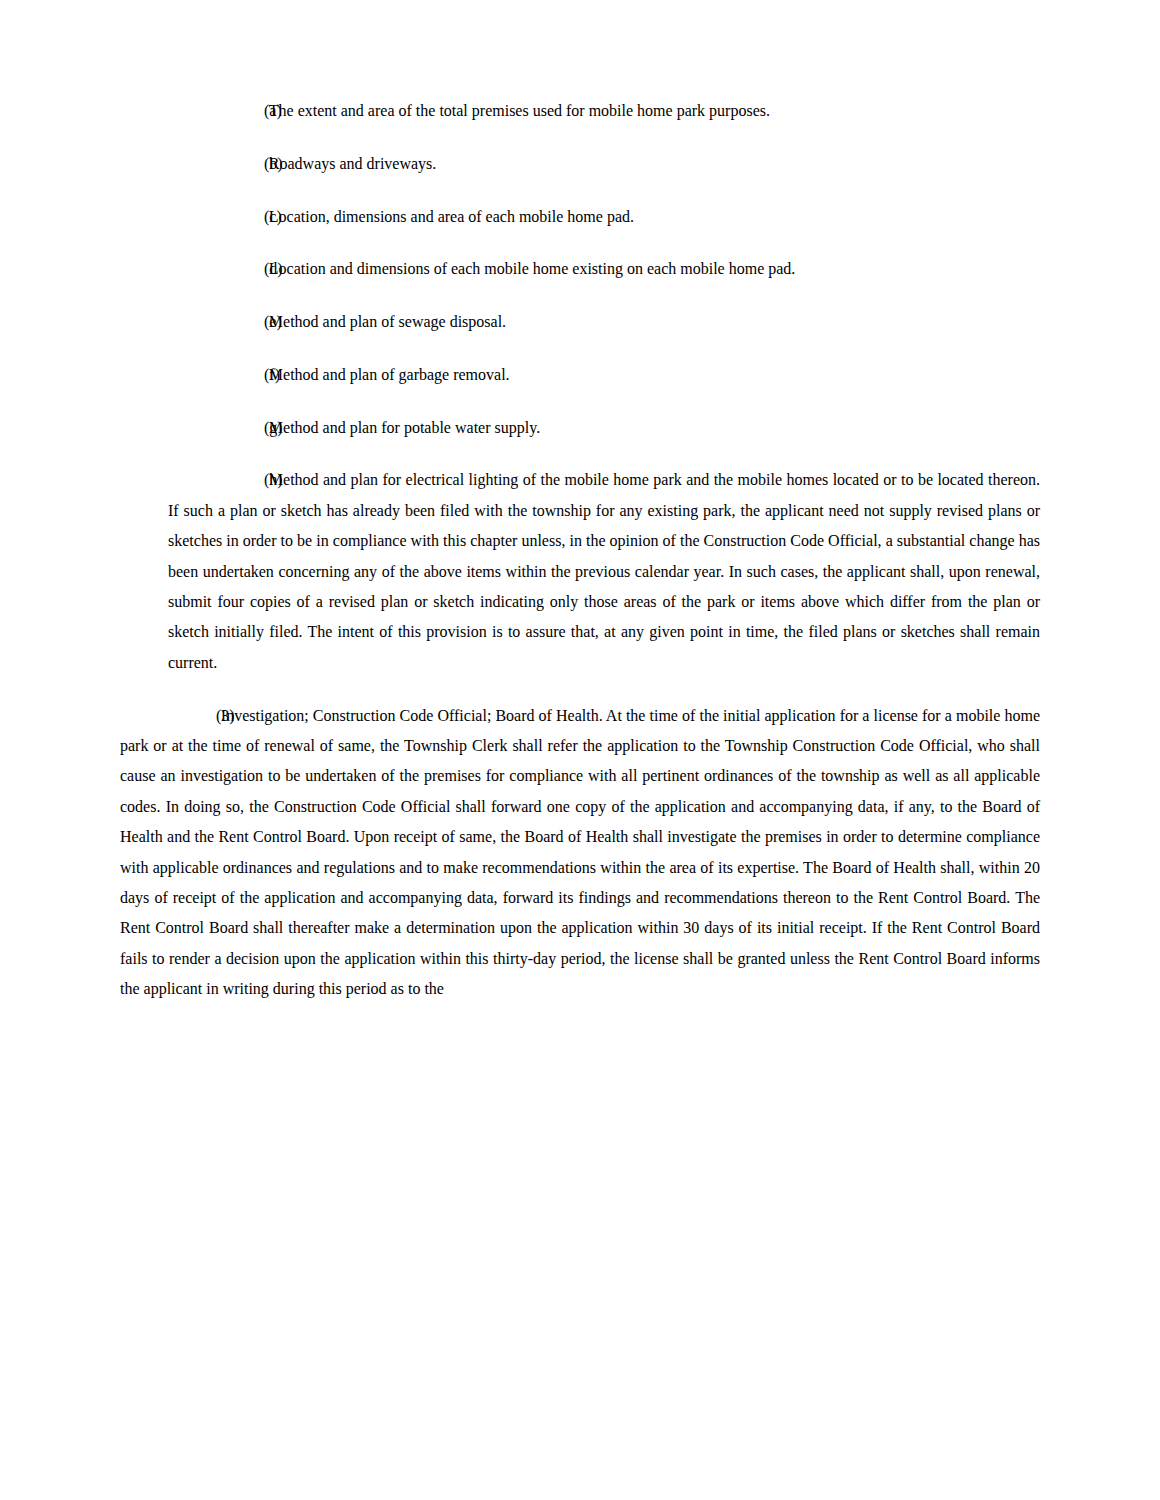(a) The extent and area of the total premises used for mobile home park purposes.
(b) Roadways and driveways.
(c) Location, dimensions and area of each mobile home pad.
(d) Location and dimensions of each mobile home existing on each mobile home pad.
(e) Method and plan of sewage disposal.
(f) Method and plan of garbage removal.
(g) Method and plan for potable water supply.
(h) Method and plan for electrical lighting of the mobile home park and the mobile homes located or to be located thereon. If such a plan or sketch has already been filed with the township for any existing park, the applicant need not supply revised plans or sketches in order to be in compliance with this chapter unless, in the opinion of the Construction Code Official, a substantial change has been undertaken concerning any of the above items within the previous calendar year. In such cases, the applicant shall, upon renewal, submit four copies of a revised plan or sketch indicating only those areas of the park or items above which differ from the plan or sketch initially filed. The intent of this provision is to assure that, at any given point in time, the filed plans or sketches shall remain current.
(3) Investigation; Construction Code Official; Board of Health. At the time of the initial application for a license for a mobile home park or at the time of renewal of same, the Township Clerk shall refer the application to the Township Construction Code Official, who shall cause an investigation to be undertaken of the premises for compliance with all pertinent ordinances of the township as well as all applicable codes. In doing so, the Construction Code Official shall forward one copy of the application and accompanying data, if any, to the Board of Health and the Rent Control Board. Upon receipt of same, the Board of Health shall investigate the premises in order to determine compliance with applicable ordinances and regulations and to make recommendations within the area of its expertise. The Board of Health shall, within 20 days of receipt of the application and accompanying data, forward its findings and recommendations thereon to the Rent Control Board. The Rent Control Board shall thereafter make a determination upon the application within 30 days of its initial receipt. If the Rent Control Board fails to render a decision upon the application within this thirty-day period, the license shall be granted unless the Rent Control Board informs the applicant in writing during this period as to the